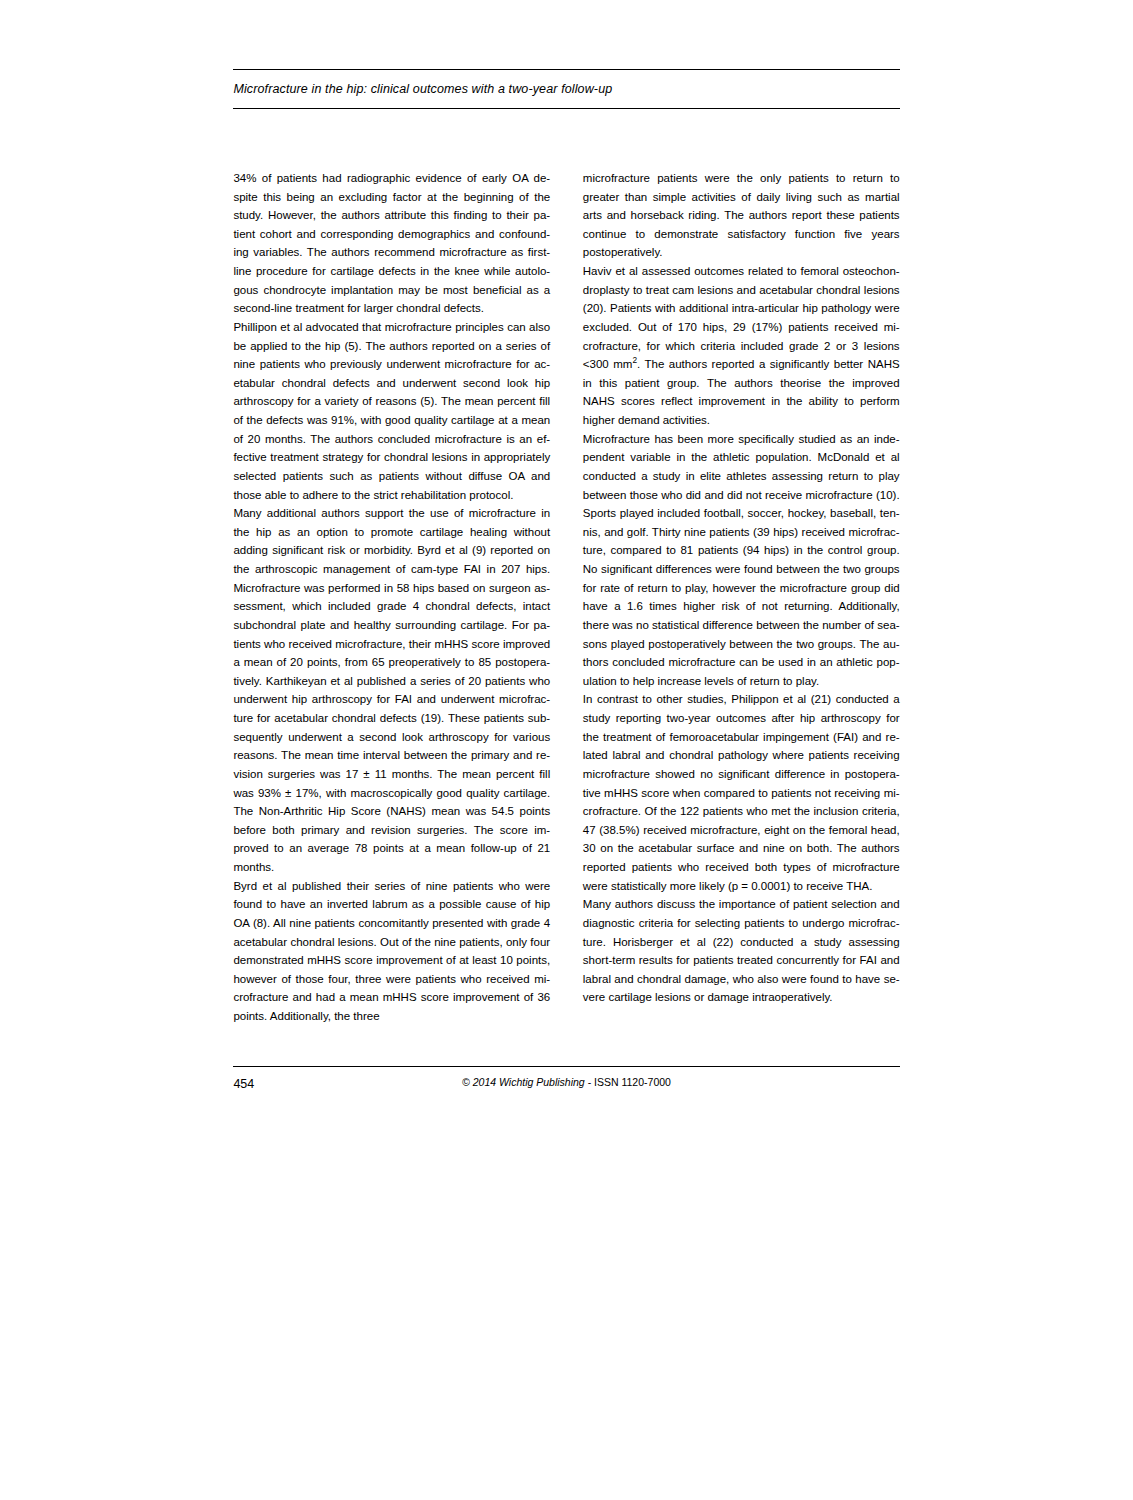Microfracture in the hip: clinical outcomes with a two-year follow-up
34% of patients had radiographic evidence of early OA despite this being an excluding factor at the beginning of the study. However, the authors attribute this finding to their patient cohort and corresponding demographics and confounding variables. The authors recommend microfracture as first-line procedure for cartilage defects in the knee while autologous chondrocyte implantation may be most beneficial as a second-line treatment for larger chondral defects.
Phillipon et al advocated that microfracture principles can also be applied to the hip (5). The authors reported on a series of nine patients who previously underwent microfracture for acetabular chondral defects and underwent second look hip arthroscopy for a variety of reasons (5). The mean percent fill of the defects was 91%, with good quality cartilage at a mean of 20 months. The authors concluded microfracture is an effective treatment strategy for chondral lesions in appropriately selected patients such as patients without diffuse OA and those able to adhere to the strict rehabilitation protocol.
Many additional authors support the use of microfracture in the hip as an option to promote cartilage healing without adding significant risk or morbidity. Byrd et al (9) reported on the arthroscopic management of cam-type FAI in 207 hips. Microfracture was performed in 58 hips based on surgeon assessment, which included grade 4 chondral defects, intact subchondral plate and healthy surrounding cartilage. For patients who received microfracture, their mHHS score improved a mean of 20 points, from 65 preoperatively to 85 postoperatively. Karthikeyan et al published a series of 20 patients who underwent hip arthroscopy for FAI and underwent microfracture for acetabular chondral defects (19). These patients subsequently underwent a second look arthroscopy for various reasons. The mean time interval between the primary and revision surgeries was 17 ± 11 months. The mean percent fill was 93% ± 17%, with macroscopically good quality cartilage. The Non-Arthritic Hip Score (NAHS) mean was 54.5 points before both primary and revision surgeries. The score improved to an average 78 points at a mean follow-up of 21 months.
Byrd et al published their series of nine patients who were found to have an inverted labrum as a possible cause of hip OA (8). All nine patients concomitantly presented with grade 4 acetabular chondral lesions. Out of the nine patients, only four demonstrated mHHS score improvement of at least 10 points, however of those four, three were patients who received microfracture and had a mean mHHS score improvement of 36 points. Additionally, the three
microfracture patients were the only patients to return to greater than simple activities of daily living such as martial arts and horseback riding. The authors report these patients continue to demonstrate satisfactory function five years postoperatively.
Haviv et al assessed outcomes related to femoral osteochondroplasty to treat cam lesions and acetabular chondral lesions (20). Patients with additional intra-articular hip pathology were excluded. Out of 170 hips, 29 (17%) patients received microfracture, for which criteria included grade 2 or 3 lesions <300 mm2. The authors reported a significantly better NAHS in this patient group. The authors theorise the improved NAHS scores reflect improvement in the ability to perform higher demand activities.
Microfracture has been more specifically studied as an independent variable in the athletic population. McDonald et al conducted a study in elite athletes assessing return to play between those who did and did not receive microfracture (10). Sports played included football, soccer, hockey, baseball, tennis, and golf. Thirty nine patients (39 hips) received microfracture, compared to 81 patients (94 hips) in the control group. No significant differences were found between the two groups for rate of return to play, however the microfracture group did have a 1.6 times higher risk of not returning. Additionally, there was no statistical difference between the number of seasons played postoperatively between the two groups. The authors concluded microfracture can be used in an athletic population to help increase levels of return to play.
In contrast to other studies, Philippon et al (21) conducted a study reporting two-year outcomes after hip arthroscopy for the treatment of femoroacetabular impingement (FAI) and related labral and chondral pathology where patients receiving microfracture showed no significant difference in postoperative mHHS score when compared to patients not receiving microfracture. Of the 122 patients who met the inclusion criteria, 47 (38.5%) received microfracture, eight on the femoral head, 30 on the acetabular surface and nine on both. The authors reported patients who received both types of microfracture were statistically more likely (p = 0.0001) to receive THA.
Many authors discuss the importance of patient selection and diagnostic criteria for selecting patients to undergo microfracture. Horisberger et al (22) conducted a study assessing short-term results for patients treated concurrently for FAI and labral and chondral damage, who also were found to have severe cartilage lesions or damage intraoperatively.
454
© 2014 Wichtig Publishing - ISSN 1120-7000